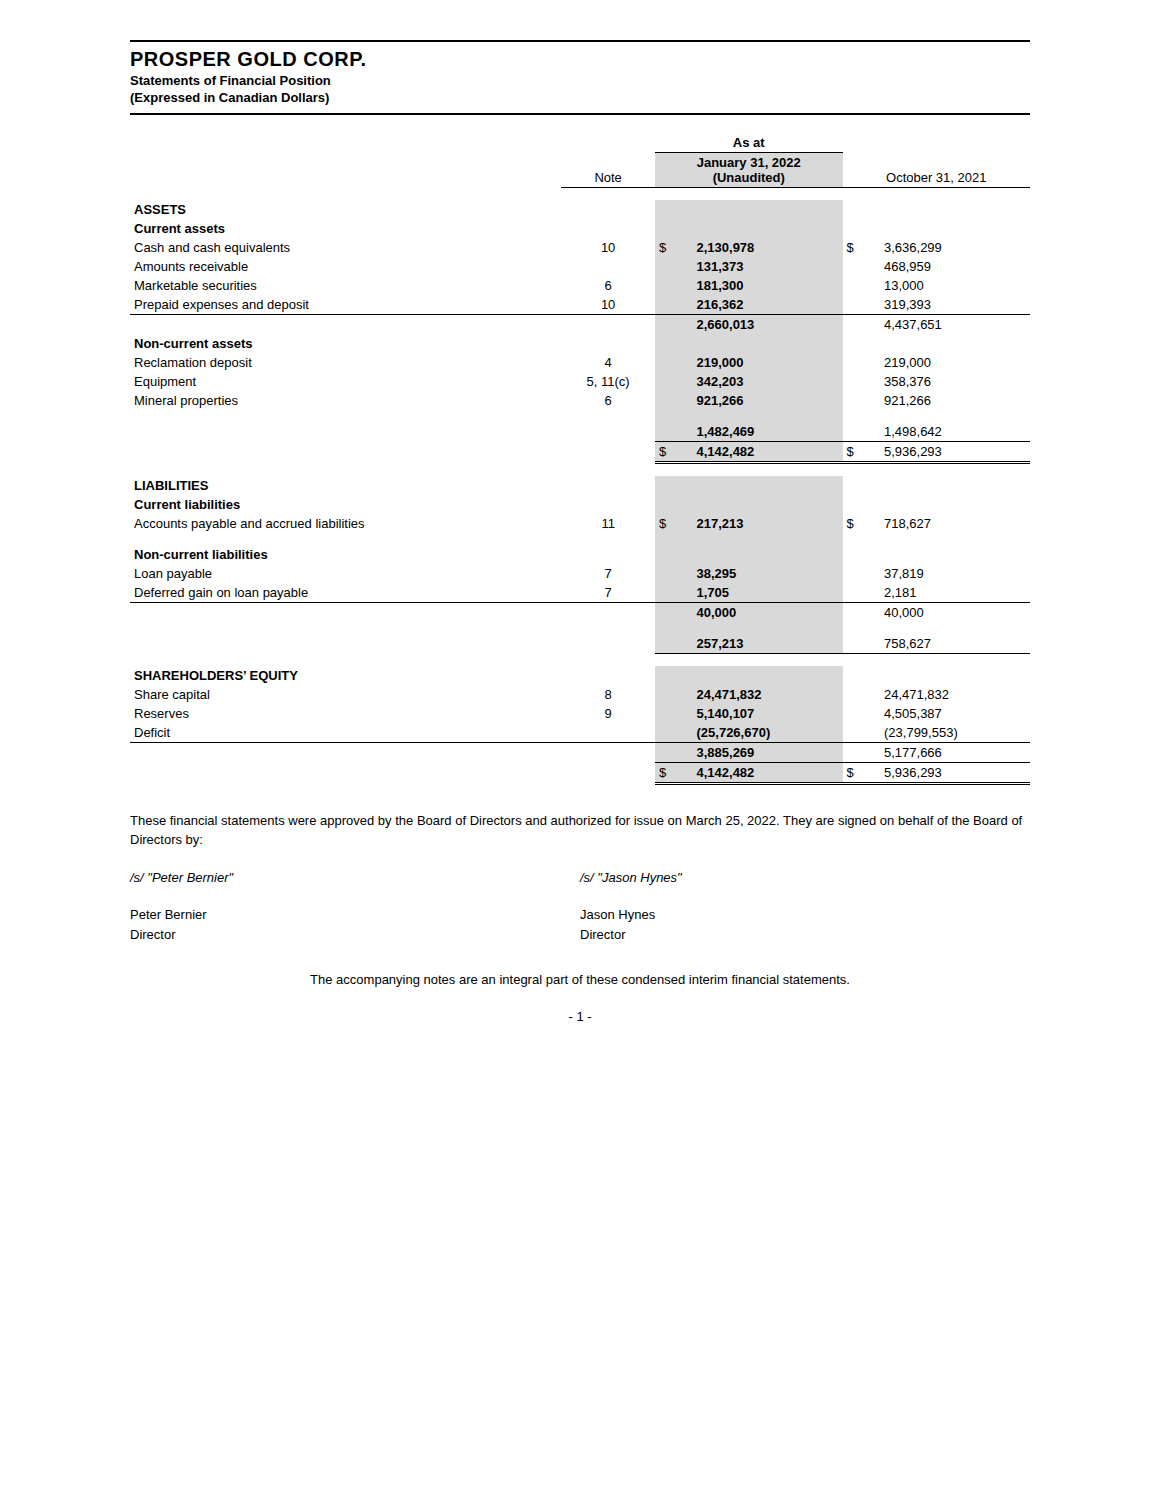PROSPER GOLD CORP.
Statements of Financial Position
(Expressed in Canadian Dollars)
| | | As at | |
| | Note | January 31, 2022 (Unaudited) | October 31, 2021 |
| ASSETS | | | | | |
| Current assets | | | | | |
| Cash and cash equivalents | 10 | $ | 2,130,978 | $ | 3,636,299 |
| Amounts receivable | | | 131,373 | | 468,959 |
| Marketable securities | 6 | | 181,300 | | 13,000 |
| Prepaid expenses and deposit | 10 | | 216,362 | | 319,393 |
| | | | 2,660,013 | | 4,437,651 |
| Non-current assets | | | | | |
| Reclamation deposit | 4 | | 219,000 | | 219,000 |
| Equipment | 5, 11(c) | | 342,203 | | 358,376 |
| Mineral properties | 6 | | 921,266 | | 921,266 |
| | | | 1,482,469 | | 1,498,642 |
| | | $ | 4,142,482 | $ | 5,936,293 |
| LIABILITIES | | | | | |
| Current liabilities | | | | | |
| Accounts payable and accrued liabilities | 11 | $ | 217,213 | $ | 718,627 |
| Non-current liabilities | | | | | |
| Loan payable | 7 | | 38,295 | | 37,819 |
| Deferred gain on loan payable | 7 | | 1,705 | | 2,181 |
| | | | 40,000 | | 40,000 |
| | | | 257,213 | | 758,627 |
| SHAREHOLDERS’ EQUITY | | | | | |
| Share capital | 8 | | 24,471,832 | | 24,471,832 |
| Reserves | 9 | | 5,140,107 | | 4,505,387 |
| Deficit | | | (25,726,670) | | (23,799,553) |
| | | | 3,885,269 | | 5,177,666 |
| | | $ | 4,142,482 | $ | 5,936,293 |
These financial statements were approved by the Board of Directors and authorized for issue on March 25, 2022. They are signed on behalf of the Board of Directors by:
/s/ "Peter Bernier"
/s/ "Jason Hynes"
Peter Bernier
Director
Jason Hynes
Director
The accompanying notes are an integral part of these condensed interim financial statements.
- 1 -